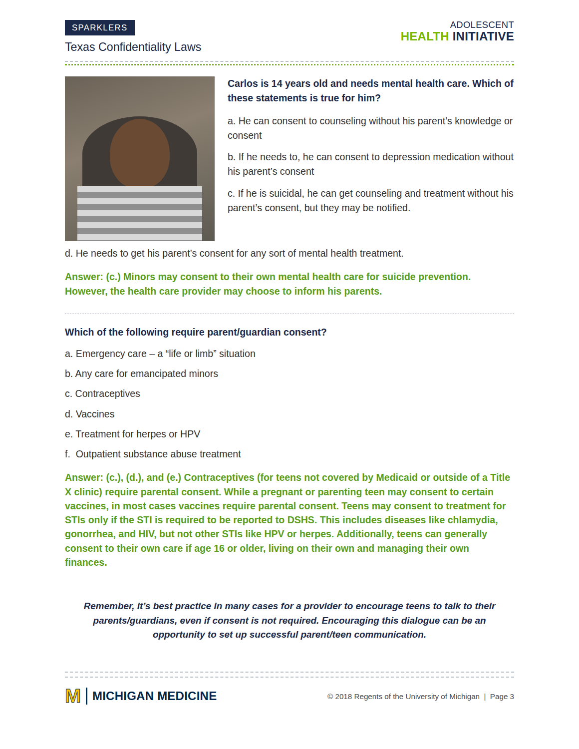SPARKLERS
Texas Confidentiality Laws
ADOLESCENT
HEALTH INITIATIVE
Carlos is 14 years old and needs mental health care. Which of these statements is true for him?
a. He can consent to counseling without his parent’s knowledge or consent
b. If he needs to, he can consent to depression medication without his parent’s consent
c. If he is suicidal, he can get counseling and treatment without his parent’s consent, but they may be notified.
d. He needs to get his parent’s consent for any sort of mental health treatment.
Answer: (c.) Minors may consent to their own mental health care for suicide prevention. However, the health care provider may choose to inform his parents.
Which of the following require parent/guardian consent?
a. Emergency care – a “life or limb” situation
b. Any care for emancipated minors
c. Contraceptives
d. Vaccines
e. Treatment for herpes or HPV
f. Outpatient substance abuse treatment
Answer: (c.), (d.), and (e.) Contraceptives (for teens not covered by Medicaid or outside of a Title X clinic) require parental consent. While a pregnant or parenting teen may consent to certain vaccines, in most cases vaccines require parental consent. Teens may consent to treatment for STIs only if the STI is required to be reported to DSHS. This includes diseases like chlamydia, gonorrhea, and HIV, but not other STIs like HPV or herpes. Additionally, teens can generally consent to their own care if age 16 or older, living on their own and managing their own finances.
Remember, it’s best practice in many cases for a provider to encourage teens to talk to their parents/guardians, even if consent is not required. Encouraging this dialogue can be an opportunity to set up successful parent/teen communication.
M MICHIGAN MEDICINE
© 2018 Regents of the University of Michigan | Page 3